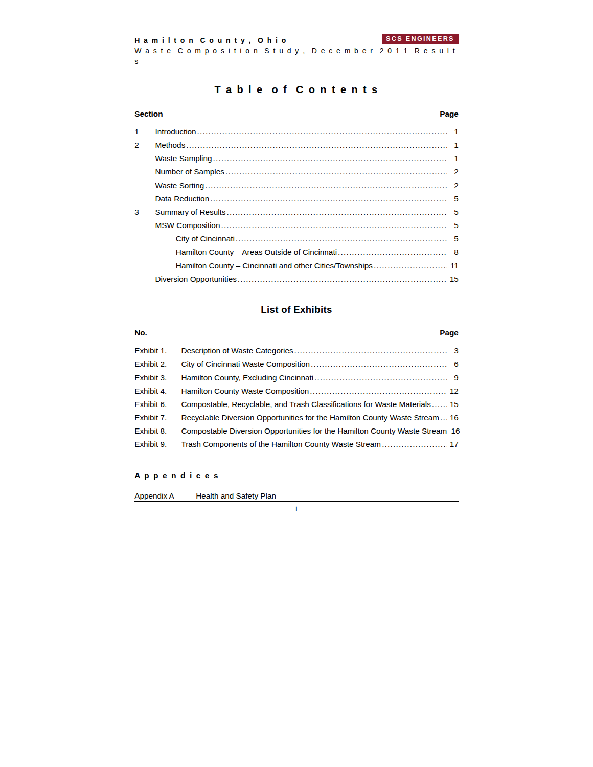SCS ENGINEERS
H a m i l t o n C o u n t y , O h i o
W a s t e C o m p o s i t i o n S t u d y , D e c e m b e r 2 0 1 1 R e s u l t s
T a b l e o f C o n t e n t s
Section Page
1 Introduction .................................................................................................................................. 1
2 Methods ....................................................................................................................................... 1
Waste Sampling ......................................................................................................................... 1
Number of Samples .................................................................................................................. 2
Waste Sorting ............................................................................................................................. 2
Data Reduction .......................................................................................................................... 5
3 Summary of Results ....................................................................................................................... 5
MSW Composition ..................................................................................................................... 5
City of Cincinnati ................................................................................................................. 5
Hamilton County – Areas Outside of Cincinnati ..................................................................... 8
Hamilton County – Cincinnati and other Cities/Townships ................................................ 11
Diversion Opportunities ......................................................................................................... 15
List of Exhibits
No. Page
Exhibit 1. Description of Waste Categories ........................................................................................... 3
Exhibit 2. City of Cincinnati Waste Composition ................................................................................. 6
Exhibit 3. Hamilton County, Excluding Cincinnati ................................................................................ 9
Exhibit 4. Hamilton County Waste Composition ................................................................................. 12
Exhibit 6. Compostable, Recyclable, and Trash Classifications for Waste Materials ................... 15
Exhibit 7. Recyclable Diversion Opportunities for the Hamilton County Waste Stream ............... 16
Exhibit 8. Compostable Diversion Opportunities for the Hamilton County Waste Stream ........... 16
Exhibit 9. Trash Components of the Hamilton County Waste Stream ............................................. 17
A p p e n d i c e s
Appendix A Health and Safety Plan
i